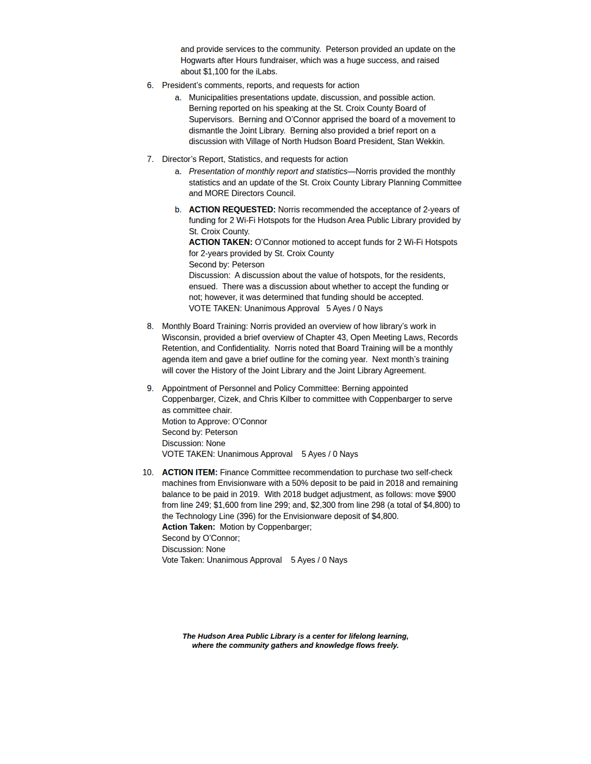and provide services to the community. Peterson provided an update on the Hogwarts after Hours fundraiser, which was a huge success, and raised about $1,100 for the iLabs.
President’s comments, reports, and requests for action
Municipalities presentations update, discussion, and possible action. Berning reported on his speaking at the St. Croix County Board of Supervisors. Berning and O’Connor apprised the board of a movement to dismantle the Joint Library. Berning also provided a brief report on a discussion with Village of North Hudson Board President, Stan Wekkin.
Director’s Report, Statistics, and requests for action
Presentation of monthly report and statistics—Norris provided the monthly statistics and an update of the St. Croix County Library Planning Committee and MORE Directors Council.
ACTION REQUESTED: Norris recommended the acceptance of 2-years of funding for 2 Wi-Fi Hotspots for the Hudson Area Public Library provided by St. Croix County.
ACTION TAKEN: O’Connor motioned to accept funds for 2 Wi-Fi Hotspots for 2-years provided by St. Croix County
Second by: Peterson
Discussion: A discussion about the value of hotspots, for the residents, ensued. There was a discussion about whether to accept the funding or not; however, it was determined that funding should be accepted.
VOTE TAKEN: Unanimous Approval 5 Ayes / 0 Nays
Monthly Board Training: Norris provided an overview of how library’s work in Wisconsin, provided a brief overview of Chapter 43, Open Meeting Laws, Records Retention, and Confidentiality. Norris noted that Board Training will be a monthly agenda item and gave a brief outline for the coming year. Next month’s training will cover the History of the Joint Library and the Joint Library Agreement.
Appointment of Personnel and Policy Committee: Berning appointed Coppenbarger, Cizek, and Chris Kilber to committee with Coppenbarger to serve as committee chair.
Motion to Approve: O’Connor
Second by: Peterson
Discussion: None
VOTE TAKEN: Unanimous Approval 5 Ayes / 0 Nays
ACTION ITEM: Finance Committee recommendation to purchase two self-check machines from Envisionware with a 50% deposit to be paid in 2018 and remaining balance to be paid in 2019. With 2018 budget adjustment, as follows: move $900 from line 249; $1,600 from line 299; and, $2,300 from line 298 (a total of $4,800) to the Technology Line (396) for the Envisionware deposit of $4,800.
Action Taken: Motion by Coppenbarger;
Second by O’Connor;
Discussion: None
Vote Taken: Unanimous Approval 5 Ayes / 0 Nays
The Hudson Area Public Library is a center for lifelong learning,
where the community gathers and knowledge flows freely.